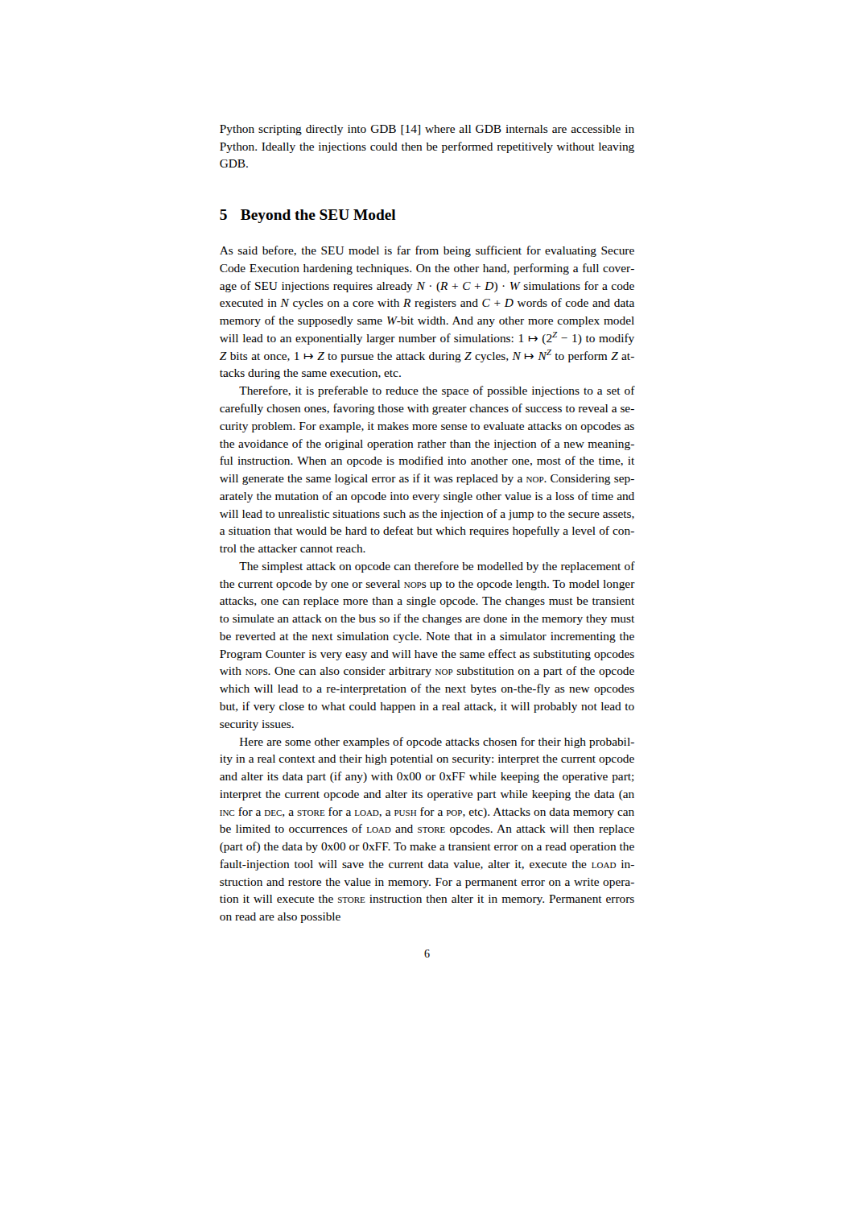Python scripting directly into GDB [14] where all GDB internals are accessible in Python. Ideally the injections could then be performed repetitively without leaving GDB.
5 Beyond the SEU Model
As said before, the SEU model is far from being sufficient for evaluating Secure Code Execution hardening techniques. On the other hand, performing a full coverage of SEU injections requires already N · (R + C + D) · W simulations for a code executed in N cycles on a core with R registers and C + D words of code and data memory of the supposedly same W-bit width. And any other more complex model will lead to an exponentially larger number of simulations: 1 ↦ (2Z − 1) to modify Z bits at once, 1 ↦ Z to pursue the attack during Z cycles, N ↦ NZ to perform Z attacks during the same execution, etc.
Therefore, it is preferable to reduce the space of possible injections to a set of carefully chosen ones, favoring those with greater chances of success to reveal a security problem. For example, it makes more sense to evaluate attacks on opcodes as the avoidance of the original operation rather than the injection of a new meaningful instruction. When an opcode is modified into another one, most of the time, it will generate the same logical error as if it was replaced by a nop. Considering separately the mutation of an opcode into every single other value is a loss of time and will lead to unrealistic situations such as the injection of a jump to the secure assets, a situation that would be hard to defeat but which requires hopefully a level of control the attacker cannot reach.
The simplest attack on opcode can therefore be modelled by the replacement of the current opcode by one or several nops up to the opcode length. To model longer attacks, one can replace more than a single opcode. The changes must be transient to simulate an attack on the bus so if the changes are done in the memory they must be reverted at the next simulation cycle. Note that in a simulator incrementing the Program Counter is very easy and will have the same effect as substituting opcodes with nops. One can also consider arbitrary nop substitution on a part of the opcode which will lead to a re-interpretation of the next bytes on-the-fly as new opcodes but, if very close to what could happen in a real attack, it will probably not lead to security issues.
Here are some other examples of opcode attacks chosen for their high probability in a real context and their high potential on security: interpret the current opcode and alter its data part (if any) with 0x00 or 0xFF while keeping the operative part; interpret the current opcode and alter its operative part while keeping the data (an inc for a dec, a store for a load, a push for a pop, etc). Attacks on data memory can be limited to occurrences of load and store opcodes. An attack will then replace (part of) the data by 0x00 or 0xFF. To make a transient error on a read operation the fault-injection tool will save the current data value, alter it, execute the load instruction and restore the value in memory. For a permanent error on a write operation it will execute the store instruction then alter it in memory. Permanent errors on read are also possible
6